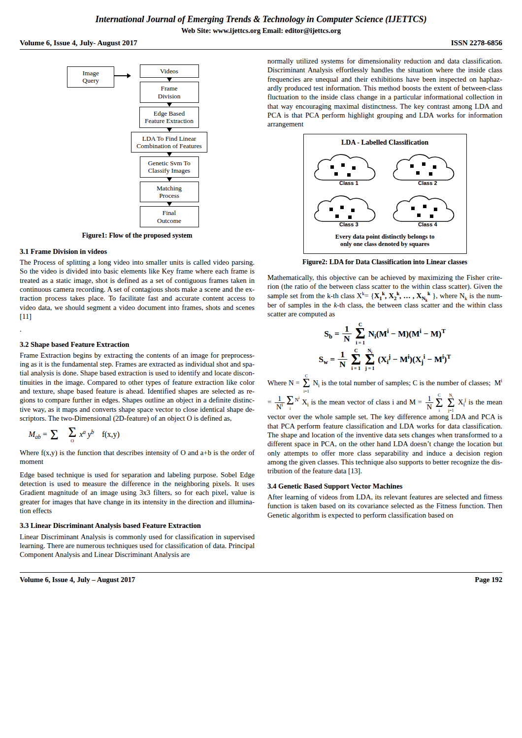International Journal of Emerging Trends & Technology in Computer Science (IJETTCS)
Web Site: www.ijettcs.org Email: editor@ijettcs.org
Volume 6, Issue 4, July- August 2017 ISSN 2278-6856
Image
Query
Videos
Frame
Division
Edge Based
Feature Extraction
LDA To Find Linear
Combination of Features
Genetic Svm To
Classify Images
Matching
Process
Final
Outcome
Figure1: Flow of the proposed system
3.1 Frame Division in videos
The Process of splitting a long video into smaller units is called video parsing. So the video is divided into basic elements like Key frame where each frame is treated as a static image, shot is defined as a set of contiguous frames taken in continuous camera recording. A set of contagious shots make a scene and the extraction process takes place. To facilitate fast and accurate content access to video data, we should segment a video document into frames, shots and scenes [11]
.
3.2 Shape based Feature Extraction
Frame Extraction begins by extracting the contents of an image for preprocessing as it is the fundamental step. Frames are extracted as individual shot and spatial analysis is done. Shape based extraction is used to identify and locate discontinuities in the image. Compared to other types of feature extraction like color and texture, shape based feature is ahead. Identified shapes are selected as regions to compare further in edges. Shapes outline an object in a definite distinctive way, as it maps and converts shape space vector to close identical shape descriptors. The two-Dimensional (2D-feature) of an object O is defined as,
Mab = Σ ΣO xa yb f(x,y)
Where f(x,y) is the function that describes intensity of O and a+b is the order of moment
Edge based technique is used for separation and labeling purpose. Sobel Edge detection is used to measure the difference in the neighboring pixels. It uses Gradient magnitude of an image using 3x3 filters, so for each pixel, value is greater for images that have change in its intensity in the direction and illumination effects
3.3 Linear Discriminant Analysis based Feature Extraction
Linear Discriminant Analysis is commonly used for classification in supervised learning. There are numerous techniques used for classification of data. Principal Component Analysis and Linear Discriminant Analysis are
normally utilized systems for dimensionality reduction and data classification. Discriminant Analysis effortlessly handles the situation where the inside class frequencies are unequal and their exhibitions have been inspected on haphazardly produced test information. This method boosts the extent of between-class fluctuation to the inside class change in a particular informational collection in that way encouraging maximal distinctness. The key contrast among LDA and PCA is that PCA perform highlight grouping and LDA works for information arrangement
LDA - Labelled Classification
Class 1
Class 2
Class 3
Class 4
Every data point distinctly belongs to
only one class denoted by squares
Figure2: LDA for Data Classification into Linear classes
Mathematically, this objective can be achieved by maximizing the Fisher criterion (the ratio of the between class scatter to the within class scatter). Given the sample set from the k-th class Xk= {X1k, X2k, … , XNkk }, where Nk is the number of samples in the k-th class, the between class scatter and the within class scatter are computed as
Sb = 1 N CΣi = 1 Ni(Mi − M)(Mi − M)T
Sw = 1 N CΣi = 1 Ni Σj = 1 (Xij − Mi)(Xji − Mi)T
Where N = CΣi=1 Ni is the total number of samples; C is the number of classes; Mi = 1 Ni ΣiNi Xi is the mean vector of class i and M = 1 N CΣi Ni Σj=1 Xij is the mean vector over the whole sample set. The key difference among LDA and PCA is that PCA perform feature classification and LDA works for data classification. The shape and location of the inventive data sets changes when transformed to a different space in PCA, on the other hand LDA doesn’t change the location but only attempts to offer more class separability and induce a decision region among the given classes. This technique also supports to better recognize the distribution of the feature data [13].
3.4 Genetic Based Support Vector Machines
After learning of videos from LDA, its relevant features are selected and fitness function is taken based on its covariance selected as the Fitness function. Then Genetic algorithm is expected to perform classification based on
Volume 6, Issue 4, July – August 2017 Page 192